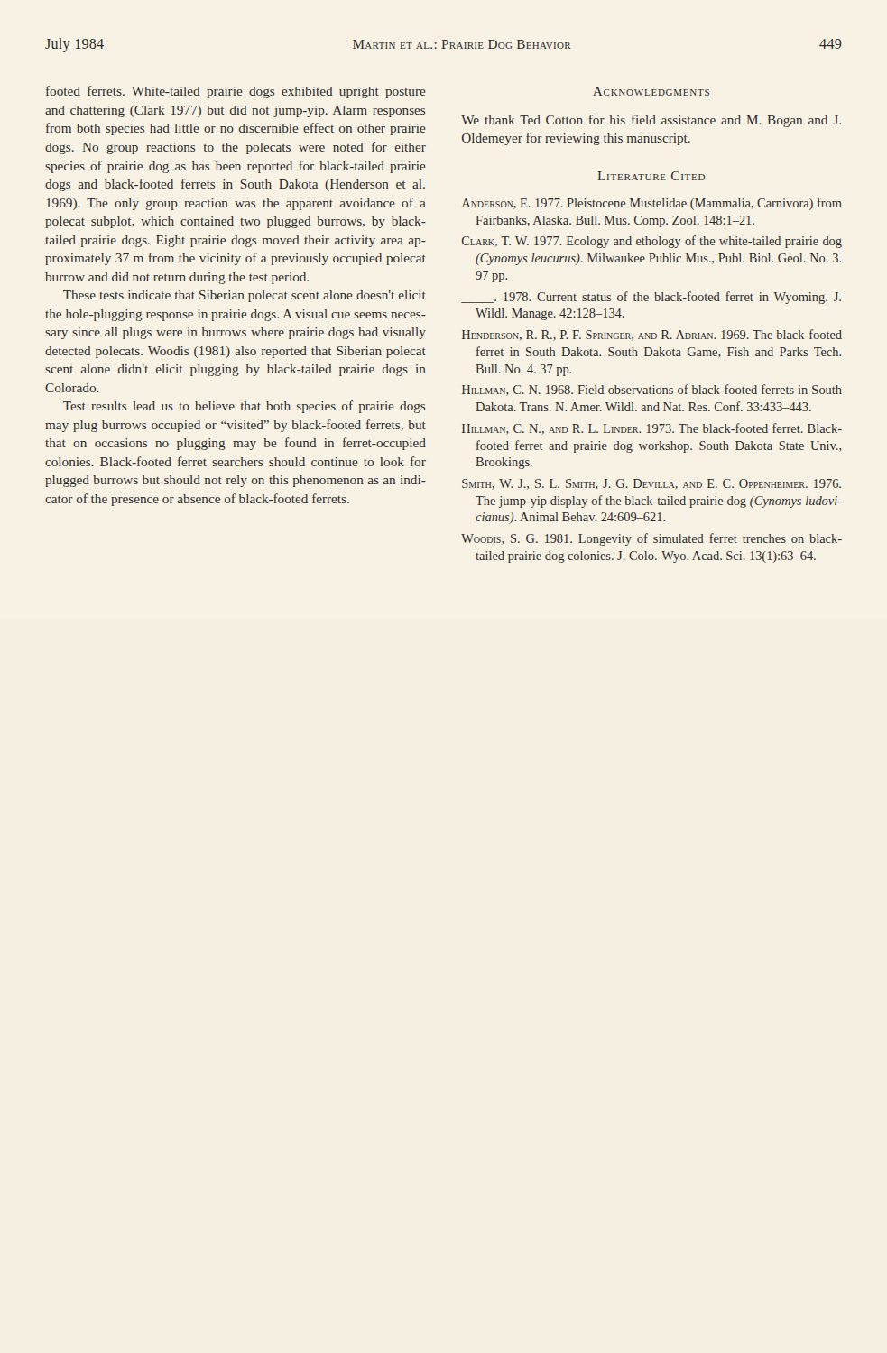July 1984 Martin et al.: Prairie Dog Behavior 449
footed ferrets. White-tailed prairie dogs exhibited upright posture and chattering (Clark 1977) but did not jump-yip. Alarm responses from both species had little or no discernible effect on other prairie dogs. No group reactions to the polecats were noted for either species of prairie dog as has been reported for black-tailed prairie dogs and black-footed ferrets in South Dakota (Henderson et al. 1969). The only group reaction was the apparent avoidance of a polecat subplot, which contained two plugged burrows, by black-tailed prairie dogs. Eight prairie dogs moved their activity area approximately 37 m from the vicinity of a previously occupied polecat burrow and did not return during the test period.
These tests indicate that Siberian polecat scent alone doesn't elicit the hole-plugging response in prairie dogs. A visual cue seems necessary since all plugs were in burrows where prairie dogs had visually detected polecats. Woodis (1981) also reported that Siberian polecat scent alone didn't elicit plugging by black-tailed prairie dogs in Colorado.
Test results lead us to believe that both species of prairie dogs may plug burrows occupied or “visited” by black-footed ferrets, but that on occasions no plugging may be found in ferret-occupied colonies. Black-footed ferret searchers should continue to look for plugged burrows but should not rely on this phenomenon as an indicator of the presence or absence of black-footed ferrets.
Acknowledgments
We thank Ted Cotton for his field assistance and M. Bogan and J. Oldemeyer for reviewing this manuscript.
Literature Cited
Anderson, E. 1977. Pleistocene Mustelidae (Mammalia, Carnivora) from Fairbanks, Alaska. Bull. Mus. Comp. Zool. 148:1–21.
Clark, T. W. 1977. Ecology and ethology of the white-tailed prairie dog (Cynomys leucurus). Milwaukee Public Mus., Publ. Biol. Geol. No. 3. 97 pp.
_____. 1978. Current status of the black-footed ferret in Wyoming. J. Wildl. Manage. 42:128–134.
Henderson, R. R., P. F. Springer, and R. Adrian. 1969. The black-footed ferret in South Dakota. South Dakota Game, Fish and Parks Tech. Bull. No. 4. 37 pp.
Hillman, C. N. 1968. Field observations of black-footed ferrets in South Dakota. Trans. N. Amer. Wildl. and Nat. Res. Conf. 33:433–443.
Hillman, C. N., and R. L. Linder. 1973. The black-footed ferret. Black-footed ferret and prairie dog workshop. South Dakota State Univ., Brookings.
Smith, W. J., S. L. Smith, J. G. Devilla, and E. C. Oppenheimer. 1976. The jump-yip display of the black-tailed prairie dog (Cynomys ludovicianus). Animal Behav. 24:609–621.
Woodis, S. G. 1981. Longevity of simulated ferret trenches on black-tailed prairie dog colonies. J. Colo.-Wyo. Acad. Sci. 13(1):63–64.